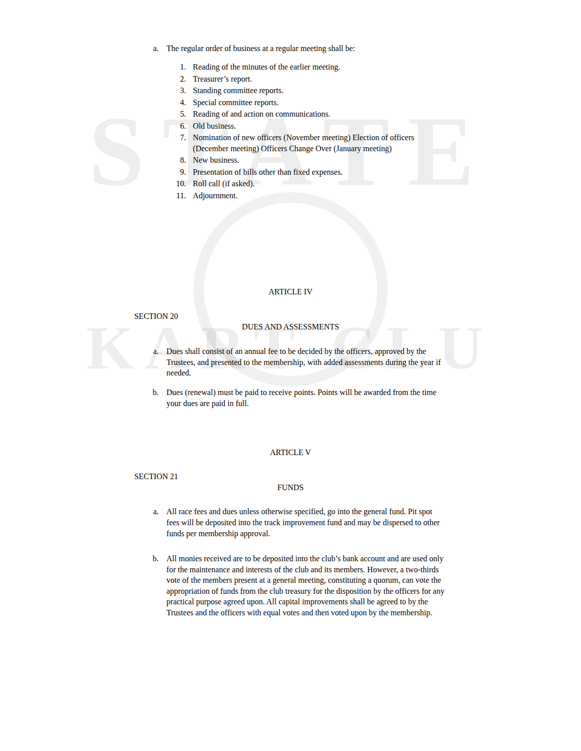STATE
KART CLUB
The regular order of business at a regular meeting shall be:
Reading of the minutes of the earlier meeting.
Treasurer’s report.
Standing committee reports.
Special committee reports.
Reading of and action on communications.
Old business.
Nomination of new officers (November meeting) Election of officers (December meeting) Officers Change Over (January meeting)
New business.
Presentation of bills other than fixed expenses.
Roll call (if asked).
Adjournment.
ARTICLE IV
SECTION 20
DUES AND ASSESSMENTS
Dues shall consist of an annual fee to be decided by the officers, approved by the Trustees, and presented to the membership, with added assessments during the year if needed.
Dues (renewal) must be paid to receive points. Points will be awarded from the time your dues are paid in full.
ARTICLE V
SECTION 21
FUNDS
All race fees and dues unless otherwise specified, go into the general fund. Pit spot fees will be deposited into the track improvement fund and may be dispersed to other funds per membership approval.
All monies received are to be deposited into the club’s bank account and are used only for the maintenance and interests of the club and its members. However, a two-thirds vote of the members present at a general meeting, constituting a quorum, can vote the appropriation of funds from the club treasury for the disposition by the officers for any practical purpose agreed upon. All capital improvements shall be agreed to by the Trustees and the officers with equal votes and then voted upon by the membership.